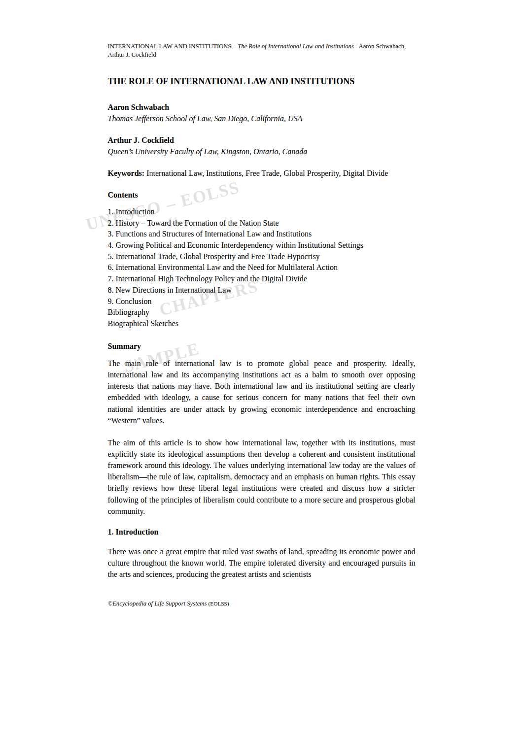INTERNATIONAL LAW AND INSTITUTIONS – The Role of International Law and Institutions - Aaron Schwabach, Arthur J. Cockfield
THE ROLE OF INTERNATIONAL LAW AND INSTITUTIONS
Aaron Schwabach
Thomas Jefferson School of Law, San Diego, California, USA
Arthur J. Cockfield
Queen’s University Faculty of Law, Kingston, Ontario, Canada
Keywords: International Law, Institutions, Free Trade, Global Prosperity, Digital Divide
Contents
1. Introduction
2. History – Toward the Formation of the Nation State
3. Functions and Structures of International Law and Institutions
4. Growing Political and Economic Interdependency within Institutional Settings
5. International Trade, Global Prosperity and Free Trade Hypocrisy
6. International Environmental Law and the Need for Multilateral Action
7. International High Technology Policy and the Digital Divide
8. New Directions in International Law
9. Conclusion
Bibliography
Biographical Sketches
Summary
The main role of international law is to promote global peace and prosperity. Ideally, international law and its accompanying institutions act as a balm to smooth over opposing interests that nations may have. Both international law and its institutional setting are clearly embedded with ideology, a cause for serious concern for many nations that feel their own national identities are under attack by growing economic interdependence and encroaching “Western” values.
The aim of this article is to show how international law, together with its institutions, must explicitly state its ideological assumptions then develop a coherent and consistent institutional framework around this ideology. The values underlying international law today are the values of liberalism—the rule of law, capitalism, democracy and an emphasis on human rights. This essay briefly reviews how these liberal legal institutions were created and discuss how a stricter following of the principles of liberalism could contribute to a more secure and prosperous global community.
1. Introduction
There was once a great empire that ruled vast swaths of land, spreading its economic power and culture throughout the known world. The empire tolerated diversity and encouraged pursuits in the arts and sciences, producing the greatest artists and scientists
©Encyclopedia of Life Support Systems (EOLSS)
UNESCO – EOLSS
CHAPTERS
SAMPLE